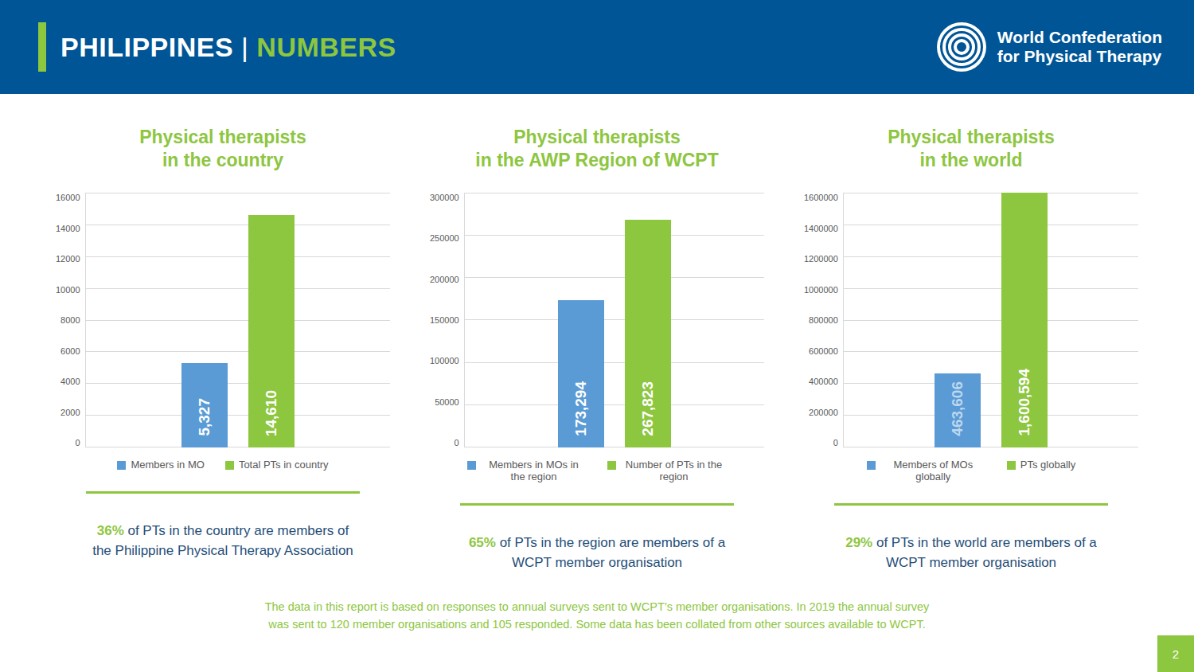PHILIPPINES | NUMBERS
World Confederation
for Physical Therapy
Physical therapists
in the country
16000140001200010000 80006000400020000
5,327
14,610
Members in MO
Total PTs in country
36% of PTs in the country are members of the Philippine Physical Therapy Association
Physical therapists
in the AWP Region of WCPT
300000250000200000 150000100000500000
173,294
267,823
Members in MOs in the region
Number of PTs in the region
65% of PTs in the region are members of a WCPT member organisation
Physical therapists
in the world
1600000140000012000001000000 8000006000004000002000000
463,606
1,600,594
Members of MOs globally
PTs globally
29% of PTs in the world are members of a WCPT member organisation
The data in this report is based on responses to annual surveys sent to WCPT’s member organisations. In 2019 the annual survey
was sent to 120 member organisations and 105 responded. Some data has been collated from other sources available to WCPT.
2